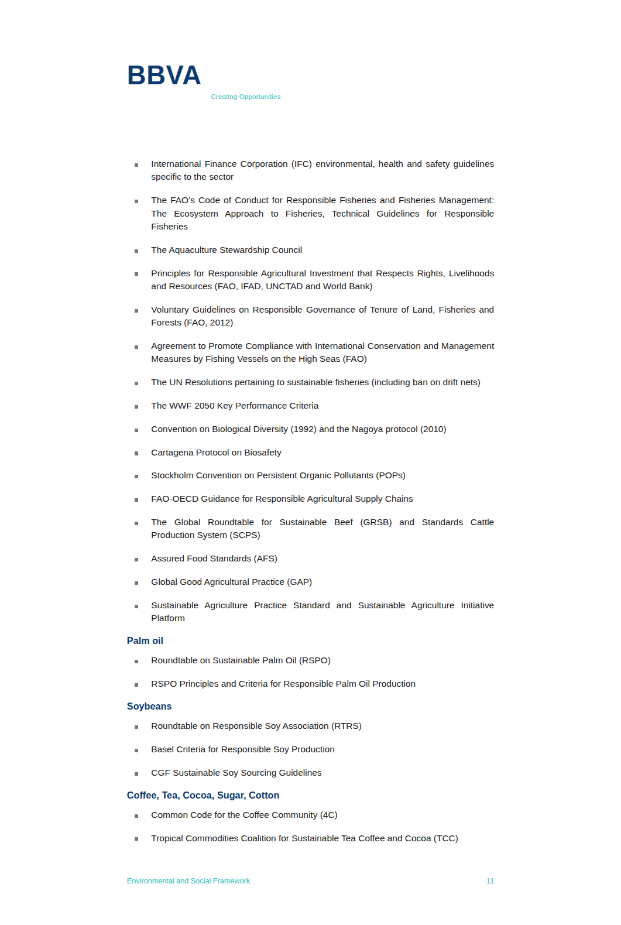BBVA
Creating Opportunities
International Finance Corporation (IFC) environmental, health and safety guidelines specific to the sector
The FAO’s Code of Conduct for Responsible Fisheries and Fisheries Management: The Ecosystem Approach to Fisheries, Technical Guidelines for Responsible Fisheries
The Aquaculture Stewardship Council
Principles for Responsible Agricultural Investment that Respects Rights, Livelihoods and Resources (FAO, IFAD, UNCTAD and World Bank)
Voluntary Guidelines on Responsible Governance of Tenure of Land, Fisheries and Forests (FAO, 2012)
Agreement to Promote Compliance with International Conservation and Management Measures by Fishing Vessels on the High Seas (FAO)
The UN Resolutions pertaining to sustainable fisheries (including ban on drift nets)
The WWF 2050 Key Performance Criteria
Convention on Biological Diversity (1992) and the Nagoya protocol (2010)
Cartagena Protocol on Biosafety
Stockholm Convention on Persistent Organic Pollutants (POPs)
FAO-OECD Guidance for Responsible Agricultural Supply Chains
The Global Roundtable for Sustainable Beef (GRSB) and Standards Cattle Production System (SCPS)
Assured Food Standards (AFS)
Global Good Agricultural Practice (GAP)
Sustainable Agriculture Practice Standard and Sustainable Agriculture Initiative Platform
Palm oil
Roundtable on Sustainable Palm Oil (RSPO)
RSPO Principles and Criteria for Responsible Palm Oil Production
Soybeans
Roundtable on Responsible Soy Association (RTRS)
Basel Criteria for Responsible Soy Production
CGF Sustainable Soy Sourcing Guidelines
Coffee, Tea, Cocoa, Sugar, Cotton
Common Code for the Coffee Community (4C)
Tropical Commodities Coalition for Sustainable Tea Coffee and Cocoa (TCC)
Environmental and Social Framework 11